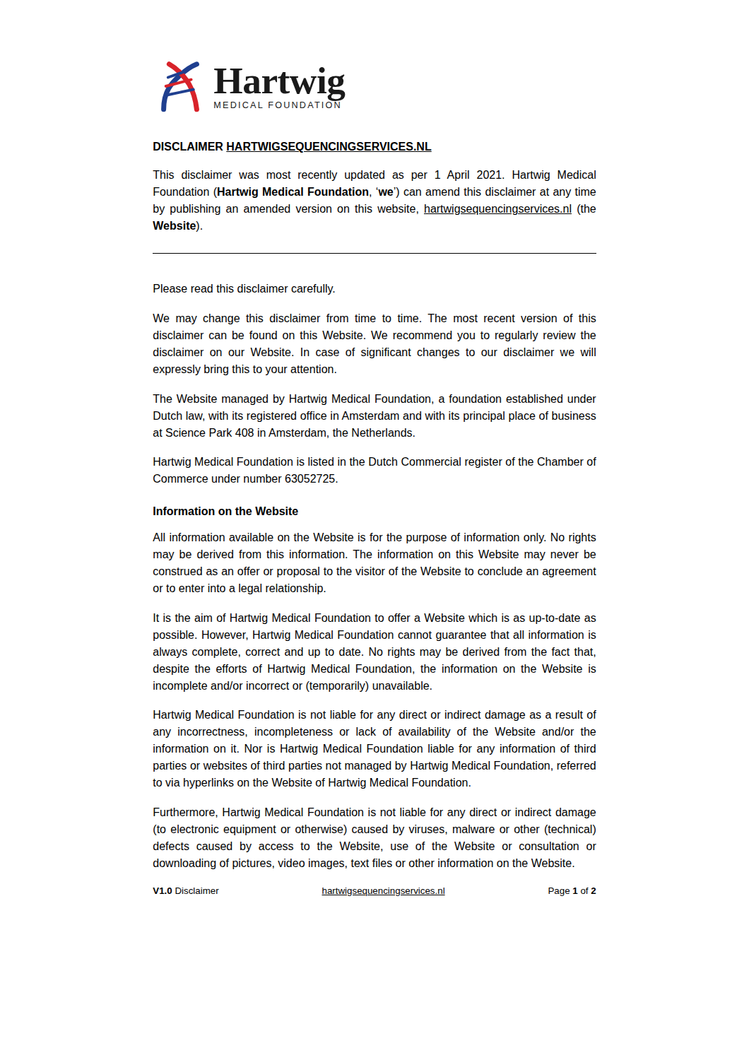Hartwig
MEDICAL FOUNDATION
DISCLAIMER HARTWIGSEQUENCINGSERVICES.NL
This disclaimer was most recently updated as per 1 April 2021. Hartwig Medical Foundation (Hartwig Medical Foundation, ‘we’) can amend this disclaimer at any time by publishing an amended version on this website, hartwigsequencingservices.nl (the Website).
Please read this disclaimer carefully.
We may change this disclaimer from time to time. The most recent version of this disclaimer can be found on this Website. We recommend you to regularly review the disclaimer on our Website. In case of significant changes to our disclaimer we will expressly bring this to your attention.
The Website managed by Hartwig Medical Foundation, a foundation established under Dutch law, with its registered office in Amsterdam and with its principal place of business at Science Park 408 in Amsterdam, the Netherlands.
Hartwig Medical Foundation is listed in the Dutch Commercial register of the Chamber of Commerce under number 63052725.
Information on the Website
All information available on the Website is for the purpose of information only. No rights may be derived from this information. The information on this Website may never be construed as an offer or proposal to the visitor of the Website to conclude an agreement or to enter into a legal relationship.
It is the aim of Hartwig Medical Foundation to offer a Website which is as up-to-date as possible. However, Hartwig Medical Foundation cannot guarantee that all information is always complete, correct and up to date. No rights may be derived from the fact that, despite the efforts of Hartwig Medical Foundation, the information on the Website is incomplete and/or incorrect or (temporarily) unavailable.
Hartwig Medical Foundation is not liable for any direct or indirect damage as a result of any incorrectness, incompleteness or lack of availability of the Website and/or the information on it. Nor is Hartwig Medical Foundation liable for any information of third parties or websites of third parties not managed by Hartwig Medical Foundation, referred to via hyperlinks on the Website of Hartwig Medical Foundation.
Furthermore, Hartwig Medical Foundation is not liable for any direct or indirect damage (to electronic equipment or otherwise) caused by viruses, malware or other (technical) defects caused by access to the Website, use of the Website or consultation or downloading of pictures, video images, text files or other information on the Website.
V1.0 Disclaimer
hartwigsequencingservices.nl
Page 1 of 2